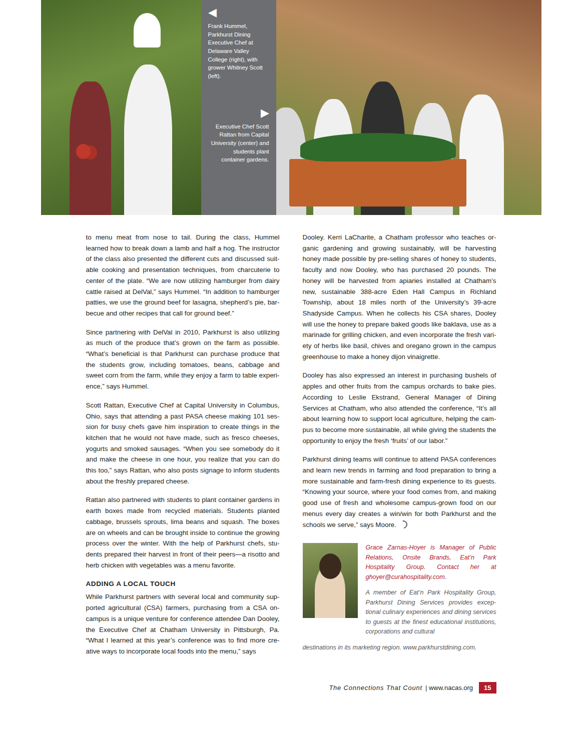◀ Frank Hummel, Parkhurst Dining Executive Chef at Delaware Valley College (right), with grower Whitney Scott (left).
▶ Executive Chef Scott Rattan from Capital University (center) and students plant container gardens.
to menu meat from nose to tail. During the class, Hummel learned how to break down a lamb and half a hog. The instructor of the class also presented the different cuts and discussed suitable cooking and presentation techniques, from charcuterie to center of the plate. “We are now utilizing hamburger from dairy cattle raised at DelVal,” says Hummel. “In addition to hamburger patties, we use the ground beef for lasagna, shepherd’s pie, barbecue and other recipes that call for ground beef.”
Since partnering with DelVal in 2010, Parkhurst is also utilizing as much of the produce that’s grown on the farm as possible. “What’s beneficial is that Parkhurst can purchase produce that the students grow, including tomatoes, beans, cabbage and sweet corn from the farm, while they enjoy a farm to table experience,” says Hummel.
Scott Rattan, Executive Chef at Capital University in Columbus, Ohio, says that attending a past PASA cheese making 101 session for busy chefs gave him inspiration to create things in the kitchen that he would not have made, such as fresco cheeses, yogurts and smoked sausages. “When you see somebody do it and make the cheese in one hour, you realize that you can do this too,” says Rattan, who also posts signage to inform students about the freshly prepared cheese.
Rattan also partnered with students to plant container gardens in earth boxes made from recycled materials. Students planted cabbage, brussels sprouts, lima beans and squash. The boxes are on wheels and can be brought inside to continue the growing process over the winter. With the help of Parkhurst chefs, students prepared their harvest in front of their peers—a risotto and herb chicken with vegetables was a menu favorite.
Adding a Local Touch
While Parkhurst partners with several local and community supported agricultural (CSA) farmers, purchasing from a CSA on-campus is a unique venture for conference attendee Dan Dooley, the Executive Chef at Chatham University in Pittsburgh, Pa. “What I learned at this year’s conference was to find more creative ways to incorporate local foods into the menu,” says
Dooley. Kerri LaCharite, a Chatham professor who teaches organic gardening and growing sustainably, will be harvesting honey made possible by pre-selling shares of honey to students, faculty and now Dooley, who has purchased 20 pounds. The honey will be harvested from apiaries installed at Chatham’s new, sustainable 388-acre Eden Hall Campus in Richland Township, about 18 miles north of the University’s 39-acre Shadyside Campus. When he collects his CSA shares, Dooley will use the honey to prepare baked goods like baklava, use as a marinade for grilling chicken, and even incorporate the fresh variety of herbs like basil, chives and oregano grown in the campus greenhouse to make a honey dijon vinaigrette.
Dooley has also expressed an interest in purchasing bushels of apples and other fruits from the campus orchards to bake pies. According to Leslie Ekstrand, General Manager of Dining Services at Chatham, who also attended the conference, “It’s all about learning how to support local agriculture, helping the campus to become more sustainable, all while giving the students the opportunity to enjoy the fresh ‘fruits’ of our labor.”
Parkhurst dining teams will continue to attend PASA conferences and learn new trends in farming and food preparation to bring a more sustainable and farm-fresh dining experience to its guests. “Knowing your source, where your food comes from, and making good use of fresh and wholesome campus-grown food on our menus every day creates a win/win for both Parkhurst and the schools we serve,” says Moore.
Grace Zarnas-Hoyer is Manager of Public Relations, Onsite Brands, Eat’n Park Hospitality Group. Contact her at ghoyer@curahospitality.com.
A member of Eat’n Park Hospitality Group, Parkhurst Dining Services provides exceptional culinary experiences and dining services to guests at the finest educational institutions, corporations and cultural
destinations in its marketing region. www.parkhurstdining.com.
The Connections That Count | www.nacas.org 15